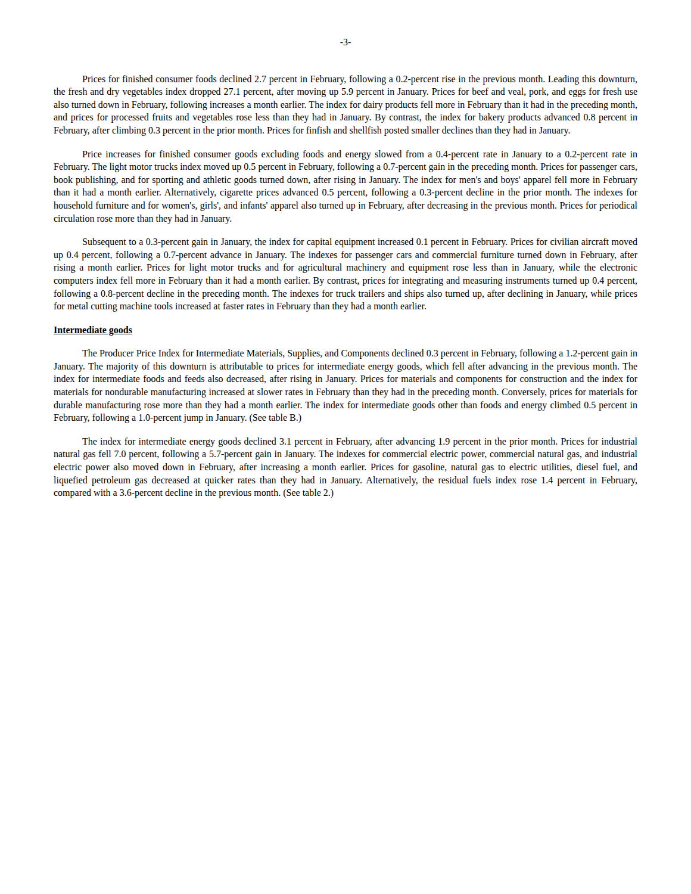-3-
Prices for finished consumer foods declined 2.7 percent in February, following a 0.2-percent rise in the previous month. Leading this downturn, the fresh and dry vegetables index dropped 27.1 percent, after moving up 5.9 percent in January. Prices for beef and veal, pork, and eggs for fresh use also turned down in February, following increases a month earlier. The index for dairy products fell more in February than it had in the preceding month, and prices for processed fruits and vegetables rose less than they had in January. By contrast, the index for bakery products advanced 0.8 percent in February, after climbing 0.3 percent in the prior month. Prices for finfish and shellfish posted smaller declines than they had in January.
Price increases for finished consumer goods excluding foods and energy slowed from a 0.4-percent rate in January to a 0.2-percent rate in February. The light motor trucks index moved up 0.5 percent in February, following a 0.7-percent gain in the preceding month. Prices for passenger cars, book publishing, and for sporting and athletic goods turned down, after rising in January. The index for men's and boys' apparel fell more in February than it had a month earlier. Alternatively, cigarette prices advanced 0.5 percent, following a 0.3-percent decline in the prior month. The indexes for household furniture and for women's, girls', and infants' apparel also turned up in February, after decreasing in the previous month. Prices for periodical circulation rose more than they had in January.
Subsequent to a 0.3-percent gain in January, the index for capital equipment increased 0.1 percent in February. Prices for civilian aircraft moved up 0.4 percent, following a 0.7-percent advance in January. The indexes for passenger cars and commercial furniture turned down in February, after rising a month earlier. Prices for light motor trucks and for agricultural machinery and equipment rose less than in January, while the electronic computers index fell more in February than it had a month earlier. By contrast, prices for integrating and measuring instruments turned up 0.4 percent, following a 0.8-percent decline in the preceding month. The indexes for truck trailers and ships also turned up, after declining in January, while prices for metal cutting machine tools increased at faster rates in February than they had a month earlier.
Intermediate goods
The Producer Price Index for Intermediate Materials, Supplies, and Components declined 0.3 percent in February, following a 1.2-percent gain in January. The majority of this downturn is attributable to prices for intermediate energy goods, which fell after advancing in the previous month. The index for intermediate foods and feeds also decreased, after rising in January. Prices for materials and components for construction and the index for materials for nondurable manufacturing increased at slower rates in February than they had in the preceding month. Conversely, prices for materials for durable manufacturing rose more than they had a month earlier. The index for intermediate goods other than foods and energy climbed 0.5 percent in February, following a 1.0-percent jump in January. (See table B.)
The index for intermediate energy goods declined 3.1 percent in February, after advancing 1.9 percent in the prior month. Prices for industrial natural gas fell 7.0 percent, following a 5.7-percent gain in January. The indexes for commercial electric power, commercial natural gas, and industrial electric power also moved down in February, after increasing a month earlier. Prices for gasoline, natural gas to electric utilities, diesel fuel, and liquefied petroleum gas decreased at quicker rates than they had in January. Alternatively, the residual fuels index rose 1.4 percent in February, compared with a 3.6-percent decline in the previous month. (See table 2.)